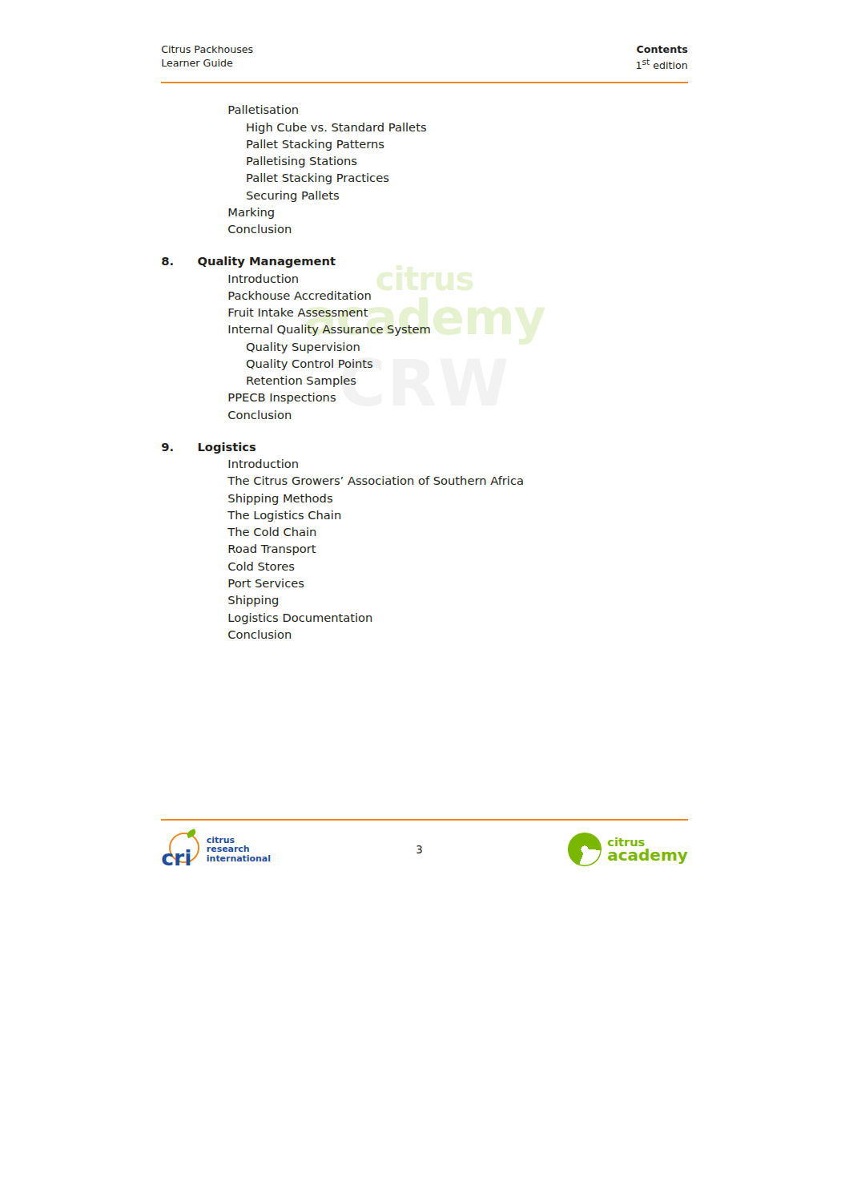Citrus Packhouses
Learner Guide
Contents
1st edition
citrus academy
CRW
Palletisation
High Cube vs. Standard Pallets
Pallet Stacking Patterns
Palletising Stations
Pallet Stacking Practices
Securing Pallets
Marking
Conclusion
8. Quality Management
Introduction
Packhouse Accreditation
Fruit Intake Assessment
Internal Quality Assurance System
Quality Supervision
Quality Control Points
Retention Samples
PPECB Inspections
Conclusion
9. Logistics
Introduction
The Citrus Growers’ Association of Southern Africa
Shipping Methods
The Logistics Chain
The Cold Chain
Road Transport
Cold Stores
Port Services
Shipping
Logistics Documentation
Conclusion
cri
citrus research international
3
citrus academy